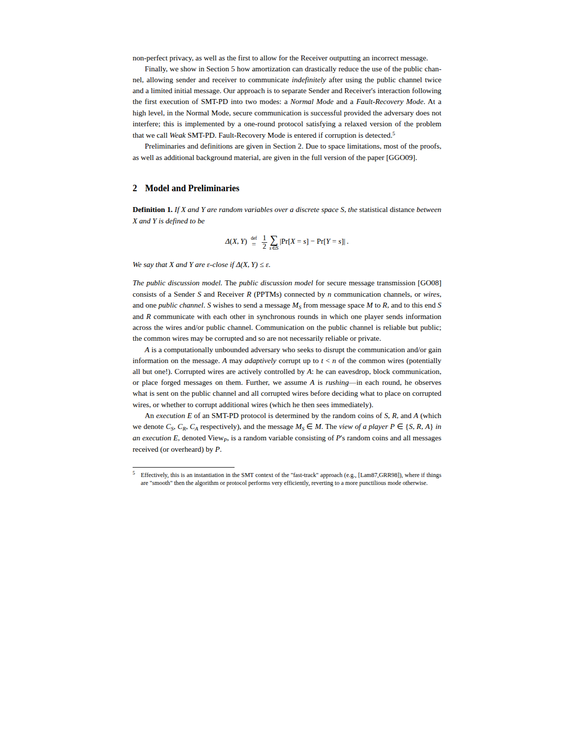non-perfect privacy, as well as the first to allow for the Receiver outputting an incorrect message.
Finally, we show in Section 5 how amortization can drastically reduce the use of the public channel, allowing sender and receiver to communicate indefinitely after using the public channel twice and a limited initial message. Our approach is to separate Sender and Receiver's interaction following the first execution of SMT-PD into two modes: a Normal Mode and a Fault-Recovery Mode. At a high level, in the Normal Mode, secure communication is successful provided the adversary does not interfere; this is implemented by a one-round protocol satisfying a relaxed version of the problem that we call Weak SMT-PD. Fault-Recovery Mode is entered if corruption is detected.5
Preliminaries and definitions are given in Section 2. Due to space limitations, most of the proofs, as well as additional background material, are given in the full version of the paper [GGO09].
2 Model and Preliminaries
Definition 1. If X and Y are random variables over a discrete space S, the statistical distance between X and Y is defined to be
Δ(X, Y) def= 12∑s∈S|Pr[X = s] − Pr[Y = s]| .
We say that X and Y are ε-close if Δ(X, Y) ≤ ε.
The public discussion model. The public discussion model for secure message transmission [GO08] consists of a Sender S and Receiver R (PPTMs) connected by n communication channels, or wires, and one public channel. S wishes to send a message MS from message space M to R, and to this end S and R communicate with each other in synchronous rounds in which one player sends information across the wires and/or public channel. Communication on the public channel is reliable but public; the common wires may be corrupted and so are not necessarily reliable or private.
A is a computationally unbounded adversary who seeks to disrupt the communication and/or gain information on the message. A may adaptively corrupt up to t < n of the common wires (potentially all but one!). Corrupted wires are actively controlled by A: he can eavesdrop, block communication, or place forged messages on them. Further, we assume A is rushing—in each round, he observes what is sent on the public channel and all corrupted wires before deciding what to place on corrupted wires, or whether to corrupt additional wires (which he then sees immediately).
An execution E of an SMT-PD protocol is determined by the random coins of S, R, and A (which we denote CS, CR, CA respectively), and the message MS ∈ M. The view of a player P ∈ {S, R, A} in an execution E, denoted ViewP, is a random variable consisting of P's random coins and all messages received (or overheard) by P.
5 Effectively, this is an instantiation in the SMT context of the "fast-track" approach (e.g., [Lam87,GRR98]), where if things are "smooth" then the algorithm or protocol performs very efficiently, reverting to a more punctilious mode otherwise.